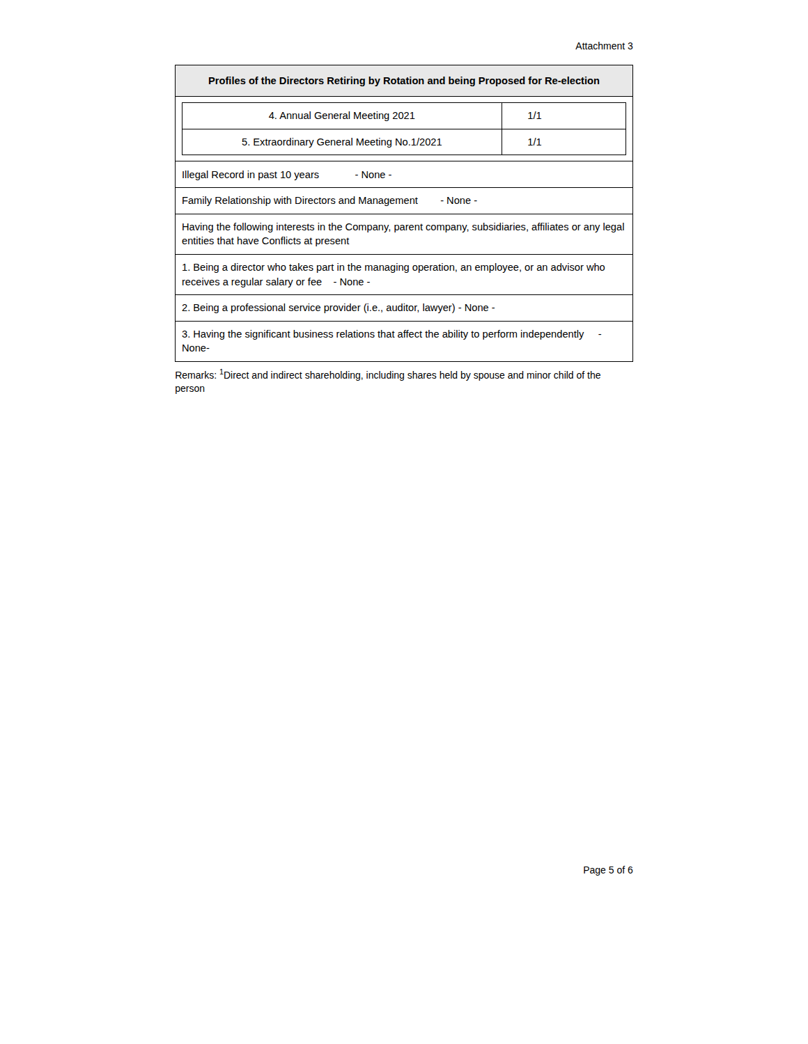Attachment 3
| Profiles of the Directors Retiring by Rotation and being Proposed for Re-election |
| --- |
| / 4. Annual General Meeting 2021 / 1/1 / / 5. Extraordinary General Meeting No.1/2021 / 1/1 / |
| Illegal Record in past 10 years - None - |
| Family Relationship with Directors and Management - None - |
| Having the following interests in the Company, parent company, subsidiaries, affiliates or any legal entities that have Conflicts at present |
| 1. Being a director who takes part in the managing operation, an employee, or an advisor who receives a regular salary or fee - None - |
| 2. Being a professional service provider (i.e., auditor, lawyer) - None - |
| 3. Having the significant business relations that affect the ability to perform independently - None- |
Remarks: 1Direct and indirect shareholding, including shares held by spouse and minor child of the person
Page 5 of 6